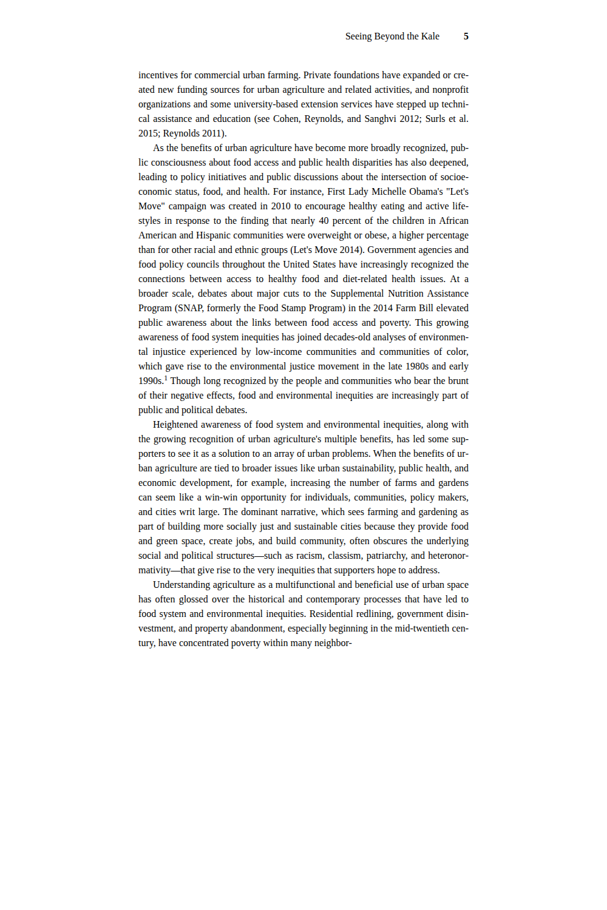Seeing Beyond the Kale 5
incentives for commercial urban farming. Private foundations have expanded or created new funding sources for urban agriculture and related activities, and nonprofit organizations and some university-based extension services have stepped up technical assistance and education (see Cohen, Reynolds, and Sanghvi 2012; Surls et al. 2015; Reynolds 2011).
As the benefits of urban agriculture have become more broadly recognized, public consciousness about food access and public health disparities has also deepened, leading to policy initiatives and public discussions about the intersection of socioeconomic status, food, and health. For instance, First Lady Michelle Obama's "Let's Move" campaign was created in 2010 to encourage healthy eating and active lifestyles in response to the finding that nearly 40 percent of the children in African American and Hispanic communities were overweight or obese, a higher percentage than for other racial and ethnic groups (Let's Move 2014). Government agencies and food policy councils throughout the United States have increasingly recognized the connections between access to healthy food and diet-related health issues. At a broader scale, debates about major cuts to the Supplemental Nutrition Assistance Program (SNAP, formerly the Food Stamp Program) in the 2014 Farm Bill elevated public awareness about the links between food access and poverty. This growing awareness of food system inequities has joined decades-old analyses of environmental injustice experienced by low-income communities and communities of color, which gave rise to the environmental justice movement in the late 1980s and early 1990s.1 Though long recognized by the people and communities who bear the brunt of their negative effects, food and environmental inequities are increasingly part of public and political debates.
Heightened awareness of food system and environmental inequities, along with the growing recognition of urban agriculture's multiple benefits, has led some supporters to see it as a solution to an array of urban problems. When the benefits of urban agriculture are tied to broader issues like urban sustainability, public health, and economic development, for example, increasing the number of farms and gardens can seem like a win-win opportunity for individuals, communities, policy makers, and cities writ large. The dominant narrative, which sees farming and gardening as part of building more socially just and sustainable cities because they provide food and green space, create jobs, and build community, often obscures the underlying social and political structures—such as racism, classism, patriarchy, and heteronormativity—that give rise to the very inequities that supporters hope to address.
Understanding agriculture as a multifunctional and beneficial use of urban space has often glossed over the historical and contemporary processes that have led to food system and environmental inequities. Residential redlining, government disinvestment, and property abandonment, especially beginning in the mid-twentieth century, have concentrated poverty within many neighbor-